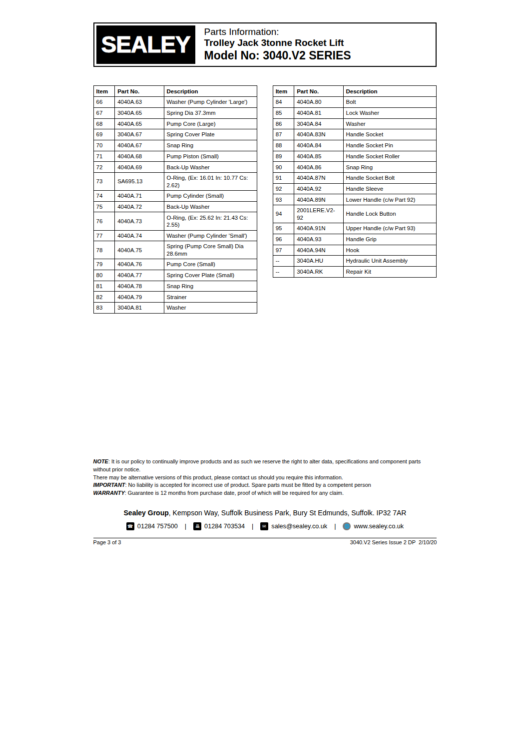SEALEY
Parts Information:
Trolley Jack 3tonne Rocket Lift
Model No: 3040.V2 SERIES
| Item | Part No. | Description |
| --- | --- | --- |
| 66 | 4040A.63 | Washer (Pump Cylinder 'Large') |
| 67 | 3040A.65 | Spring Dia 37.3mm |
| 68 | 4040A.65 | Pump Core (Large) |
| 69 | 3040A.67 | Spring Cover Plate |
| 70 | 4040A.67 | Snap Ring |
| 71 | 4040A.68 | Pump Piston (Small) |
| 72 | 4040A.69 | Back-Up Washer |
| 73 | SA695.13 | O-Ring, (Ex: 16.01 In: 10.77 Cs: 2.62) |
| 74 | 4040A.71 | Pump Cylinder (Small) |
| 75 | 4040A.72 | Back-Up Washer |
| 76 | 4040A.73 | O-Ring, (Ex: 25.62 In: 21.43 Cs: 2.55) |
| 77 | 4040A.74 | Washer (Pump Cylinder 'Small') |
| 78 | 4040A.75 | Spring (Pump Core Small) Dia 28.6mm |
| 79 | 4040A.76 | Pump Core (Small) |
| 80 | 4040A.77 | Spring Cover Plate (Small) |
| 81 | 4040A.78 | Snap Ring |
| 82 | 4040A.79 | Strainer |
| 83 | 3040A.81 | Washer |
| Item | Part No. | Description |
| --- | --- | --- |
| 84 | 4040A.80 | Bolt |
| 85 | 4040A.81 | Lock Washer |
| 86 | 3040A.84 | Washer |
| 87 | 4040A.83N | Handle Socket |
| 88 | 4040A.84 | Handle Socket Pin |
| 89 | 4040A.85 | Handle Socket Roller |
| 90 | 4040A.86 | Snap Ring |
| 91 | 4040A.87N | Handle Socket Bolt |
| 92 | 4040A.92 | Handle Sleeve |
| 93 | 4040A.89N | Lower Handle (c/w Part 92) |
| 94 | 2001LERE.V2-92 | Handle Lock Button |
| 95 | 4040A.91N | Upper Handle (c/w Part 93) |
| 96 | 4040A.93 | Handle Grip |
| 97 | 4040A.94N | Hook |
| -- | 3040A.HU | Hydraulic Unit Assembly |
| -- | 3040A.RK | Repair Kit |
NOTE: It is our policy to continually improve products and as such we reserve the right to alter data, specifications and component parts without prior notice.
There may be alternative versions of this product, please contact us should you require this information.
IMPORTANT: No liability is accepted for incorrect use of product. Spare parts must be fitted by a competent person
WARRANTY: Guarantee is 12 months from purchase date, proof of which will be required for any claim.
Sealey Group, Kempson Way, Suffolk Business Park, Bury St Edmunds, Suffolk. IP32 7AR
☎01284 757500 | 🖶01284 703534 | ✉sales@sealey.co.uk | 🌐www.sealey.co.uk
Page 3 of 3 3040.V2 Series Issue 2 DP 2/10/20